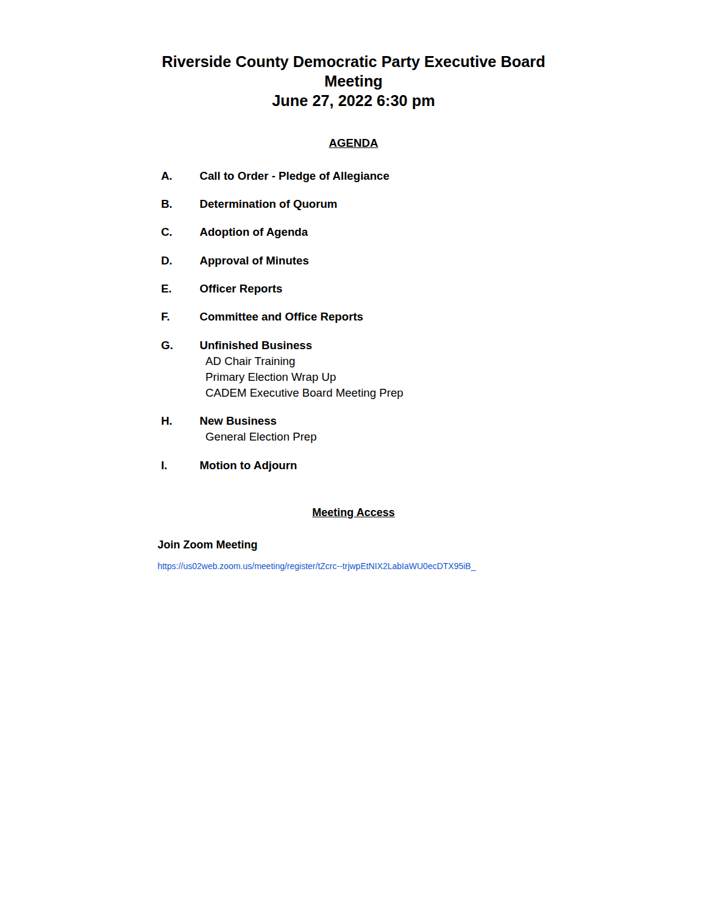Riverside County Democratic Party Executive Board Meeting
June 27, 2022 6:30 pm
AGENDA
A. Call to Order - Pledge of Allegiance
B. Determination of Quorum
C. Adoption of Agenda
D. Approval of Minutes
E. Officer Reports
F. Committee and Office Reports
G. Unfinished Business AD Chair Training Primary Election Wrap Up CADEM Executive Board Meeting Prep
H. New Business General Election Prep
I. Motion to Adjourn
Meeting Access
Join Zoom Meeting
https://us02web.zoom.us/meeting/register/tZcrc--trjwpEtNIX2LabIaWU0ecDTX95iB_